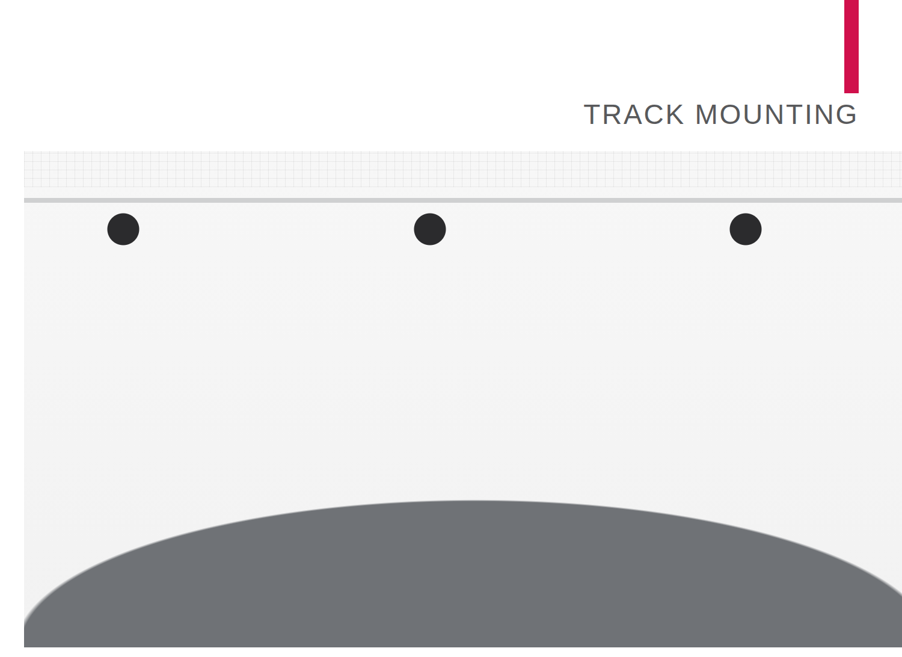Track Mounting